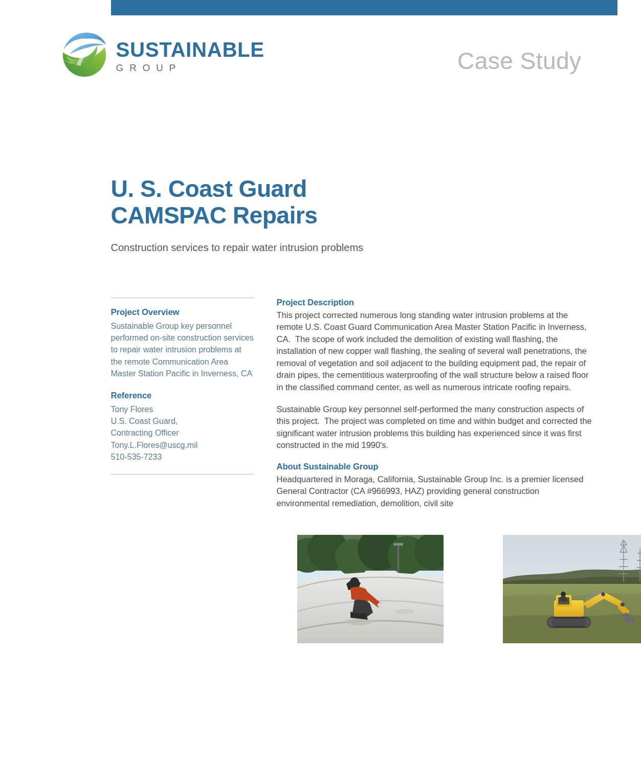SUSTAINABLE
GROUP
Case Study
U. S. Coast Guard
CAMSPAC Repairs
Construction services to repair water intrusion problems
Project Overview
Sustainable Group key personnel performed on-site construction services to repair water intrusion problems at the remote Communication Area Master Station Pacific in Inverness, CA
Reference
Tony Flores
U.S. Coast Guard,
Contracting Officer
Tony.L.Flores@uscg.mil
510-535-7233
Project Description
This project corrected numerous long standing water intrusion problems at the remote U.S. Coast Guard Communication Area Master Station Pacific in Inverness, CA. The scope of work included the demolition of existing wall flashing, the installation of new copper wall flashing, the sealing of several wall penetrations, the removal of vegetation and soil adjacent to the building equipment pad, the repair of drain pipes, the cementitious waterproofing of the wall structure below a raised floor in the classified command center, as well as numerous intricate roofing repairs.
Sustainable Group key personnel self-performed the many construction aspects of this project. The project was completed on time and within budget and corrected the significant water intrusion problems this building has experienced since it was first constructed in the mid 1990's.
About Sustainable Group
Headquartered in Moraga, California, Sustainable Group Inc. is a premier licensed General Contractor (CA #966993, HAZ) providing general construction environmental remediation, demolition, civil site